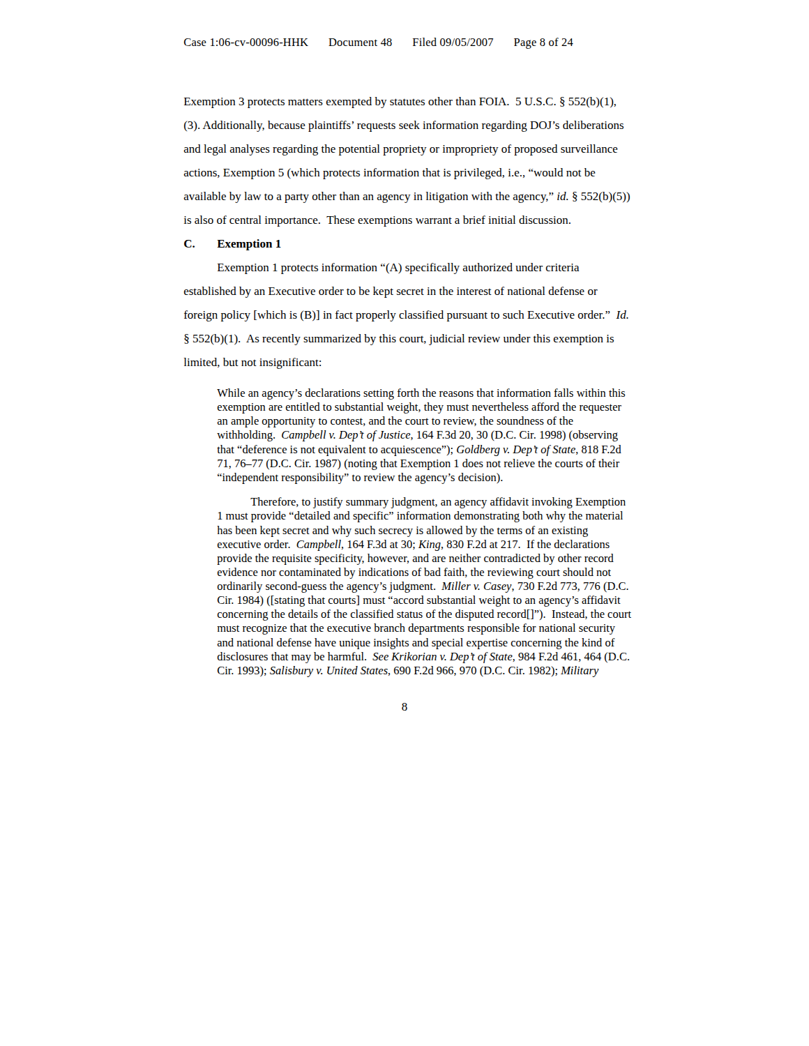Case 1:06-cv-00096-HHK Document 48 Filed 09/05/2007 Page 8 of 24
Exemption 3 protects matters exempted by statutes other than FOIA. 5 U.S.C. § 552(b)(1), (3). Additionally, because plaintiffs’ requests seek information regarding DOJ’s deliberations and legal analyses regarding the potential propriety or impropriety of proposed surveillance actions, Exemption 5 (which protects information that is privileged, i.e., “would not be available by law to a party other than an agency in litigation with the agency,” id. § 552(b)(5)) is also of central importance. These exemptions warrant a brief initial discussion.
C. Exemption 1
Exemption 1 protects information “(A) specifically authorized under criteria established by an Executive order to be kept secret in the interest of national defense or foreign policy [which is (B)] in fact properly classified pursuant to such Executive order.” Id. § 552(b)(1). As recently summarized by this court, judicial review under this exemption is limited, but not insignificant:
While an agency’s declarations setting forth the reasons that information falls within this exemption are entitled to substantial weight, they must nevertheless afford the requester an ample opportunity to contest, and the court to review, the soundness of the withholding. Campbell v. Dep’t of Justice, 164 F.3d 20, 30 (D.C. Cir. 1998) (observing that “deference is not equivalent to acquiescence”); Goldberg v. Dep’t of State, 818 F.2d 71, 76–77 (D.C. Cir. 1987) (noting that Exemption 1 does not relieve the courts of their “independent responsibility” to review the agency’s decision).
Therefore, to justify summary judgment, an agency affidavit invoking Exemption 1 must provide “detailed and specific” information demonstrating both why the material has been kept secret and why such secrecy is allowed by the terms of an existing executive order. Campbell, 164 F.3d at 30; King, 830 F.2d at 217. If the declarations provide the requisite specificity, however, and are neither contradicted by other record evidence nor contaminated by indications of bad faith, the reviewing court should not ordinarily second-guess the agency’s judgment. Miller v. Casey, 730 F.2d 773, 776 (D.C. Cir. 1984) ([stating that courts] must “accord substantial weight to an agency’s affidavit concerning the details of the classified status of the disputed record[]”). Instead, the court must recognize that the executive branch departments responsible for national security and national defense have unique insights and special expertise concerning the kind of disclosures that may be harmful. See Krikorian v. Dep’t of State, 984 F.2d 461, 464 (D.C. Cir. 1993); Salisbury v. United States, 690 F.2d 966, 970 (D.C. Cir. 1982); Military
8